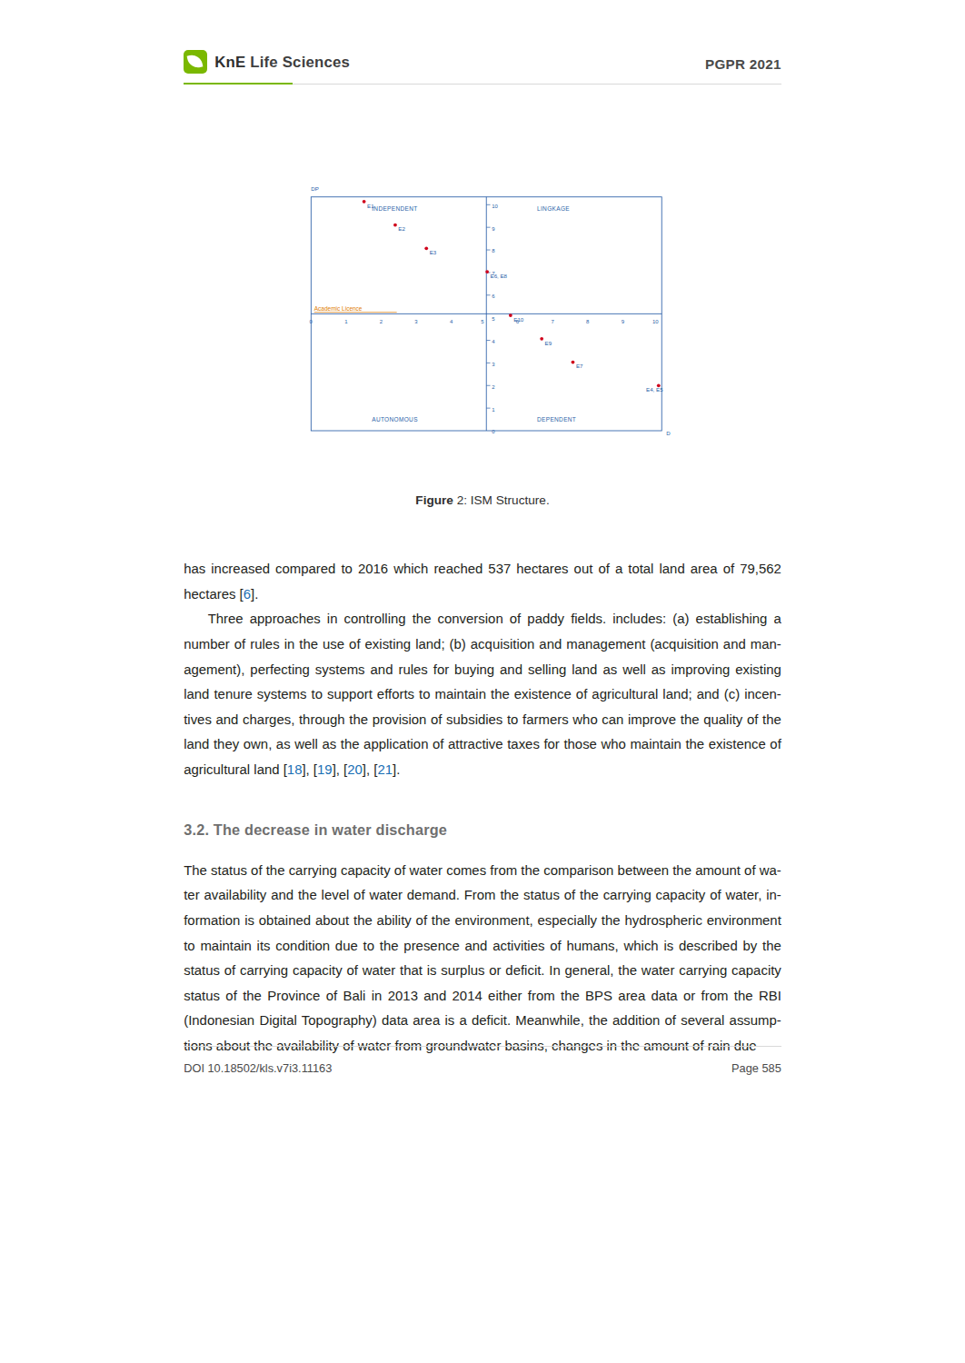KnE Life Sciences
PGPR 2021
DP D INDEPENDENT LINGKAGE AUTONOMOUS DEPENDENT 10 9 8 7 6 5 4 3 2 1 0 0 1 2 3 4 5 6 7 8 9 10 Academic Licence E1 E2 E3 E6, E8 E10 E9 E7 E4, E5
Figure 2: ISM Structure.
has increased compared to 2016 which reached 537 hectares out of a total land area of 79,562 hectares [6].
Three approaches in controlling the conversion of paddy fields. includes: (a) establishing a number of rules in the use of existing land; (b) acquisition and management (acquisition and management), perfecting systems and rules for buying and selling land as well as improving existing land tenure systems to support efforts to maintain the existence of agricultural land; and (c) incentives and charges, through the provision of subsidies to farmers who can improve the quality of the land they own, as well as the application of attractive taxes for those who maintain the existence of agricultural land [18], [19], [20], [21].
3.2. The decrease in water discharge
The status of the carrying capacity of water comes from the comparison between the amount of water availability and the level of water demand. From the status of the carrying capacity of water, information is obtained about the ability of the environment, especially the hydrospheric environment to maintain its condition due to the presence and activities of humans, which is described by the status of carrying capacity of water that is surplus or deficit. In general, the water carrying capacity status of the Province of Bali in 2013 and 2014 either from the BPS area data or from the RBI (Indonesian Digital Topography) data area is a deficit. Meanwhile, the addition of several assumptions about the availability of water from groundwater basins, changes in the amount of rain due
DOI 10.18502/kls.v7i3.11163
Page 585